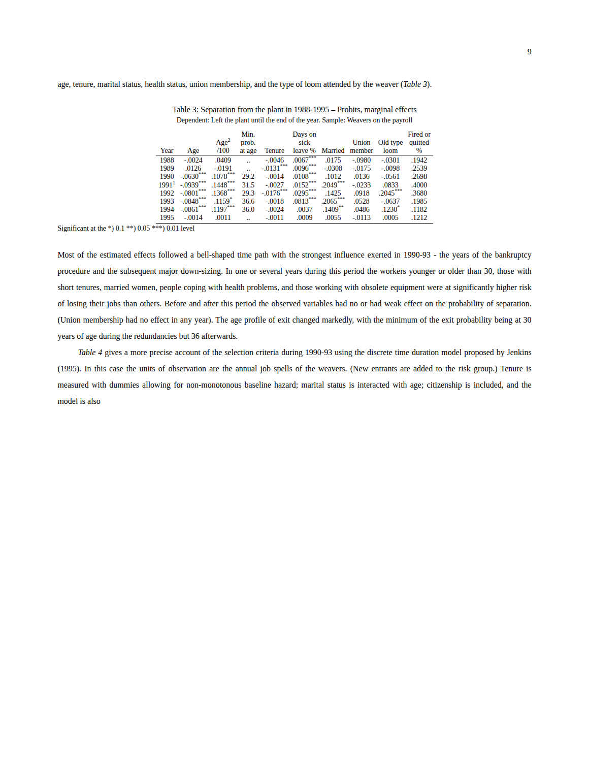9
age, tenure, marital status, health status, union membership, and the type of loom attended by the weaver (Table 3).
Table 3: Separation from the plant in 1988-1995 – Probits, marginal effects
Dependent: Left the plant until the end of the year. Sample: Weavers on the payroll
| Year | Age | Age 2 /100 | Min. prob. at age | Tenure | Days on sick leave % | Married | Union member | Old type loom | Fired or quitted % |
| --- | --- | --- | --- | --- | --- | --- | --- | --- | --- |
| 1988 | -.0024 | .0409 | .. | -.0046 | .0067 *** | .0175 | -.0980 | -.0301 | .1942 |
| 1989 | .0126 | -.0191 | .. | -.0131 *** | .0096 *** | -.0308 | -.0175 | -.0098 | .2539 |
| 1990 | -.0630 *** | .1078 *** | 29.2 | -.0014 | .0108 *** | .1012 | .0136 | -.0561 | .2698 |
| 1991 1 | -.0939 *** | .1448 *** | 31.5 | -.0027 | .0152 *** | .2049 *** | -.0233 | .0833 | .4000 |
| 1992 | -.0801 *** | .1368 *** | 29.3 | -.0176 *** | .0295 *** | .1425 | .0918 | .2045 *** | .3680 |
| 1993 | -.0848 *** | .1159 * | 36.6 | -.0018 | .0813 *** | .2065 *** | .0528 | -.0637 | .1985 |
| 1994 | -.0861 *** | .1197 *** | 36.0 | -.0024 | .0037 | .1409 ** | .0486 | .1230 * | .1182 |
| 1995 | -.0014 | .0011 | .. | -.0011 | .0009 | .0055 | -.0113 | .0005 | .1212 |
Significant at the *) 0.1 **) 0.05 ***) 0.01 level
Most of the estimated effects followed a bell-shaped time path with the strongest influence exerted in 1990-93 - the years of the bankruptcy procedure and the subsequent major down-sizing. In one or several years during this period the workers younger or older than 30, those with short tenures, married women, people coping with health problems, and those working with obsolete equipment were at significantly higher risk of losing their jobs than others. Before and after this period the observed variables had no or had weak effect on the probability of separation. (Union membership had no effect in any year). The age profile of exit changed markedly, with the minimum of the exit probability being at 30 years of age during the redundancies but 36 afterwards.
Table 4 gives a more precise account of the selection criteria during 1990-93 using the discrete time duration model proposed by Jenkins (1995). In this case the units of observation are the annual job spells of the weavers. (New entrants are added to the risk group.) Tenure is measured with dummies allowing for non-monotonous baseline hazard; marital status is interacted with age; citizenship is included, and the model is also